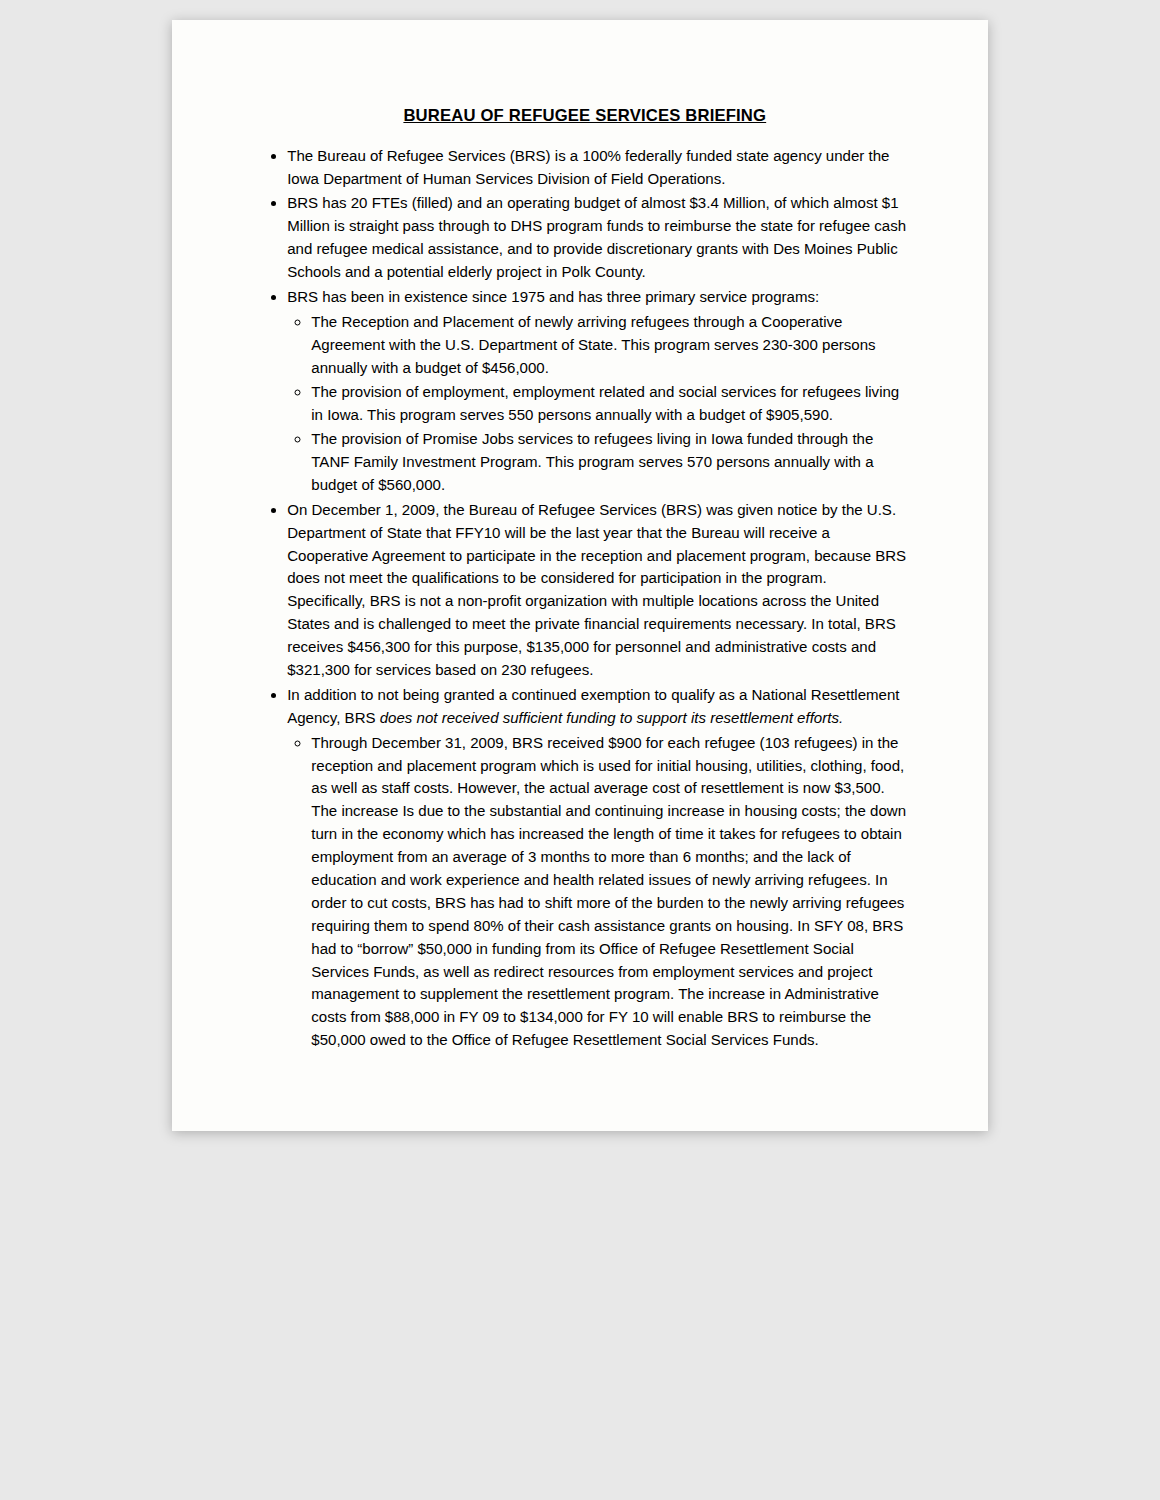BUREAU OF REFUGEE SERVICES BRIEFING
The Bureau of Refugee Services (BRS) is a 100% federally funded state agency under the Iowa Department of Human Services Division of Field Operations.
BRS has 20 FTEs (filled) and an operating budget of almost $3.4 Million, of which almost $1 Million is straight pass through to DHS program funds to reimburse the state for refugee cash and refugee medical assistance, and to provide discretionary grants with Des Moines Public Schools and a potential elderly project in Polk County.
BRS has been in existence since 1975 and has three primary service programs:
The Reception and Placement of newly arriving refugees through a Cooperative Agreement with the U.S. Department of State. This program serves 230-300 persons annually with a budget of $456,000.
The provision of employment, employment related and social services for refugees living in Iowa. This program serves 550 persons annually with a budget of $905,590.
The provision of Promise Jobs services to refugees living in Iowa funded through the TANF Family Investment Program. This program serves 570 persons annually with a budget of $560,000.
On December 1, 2009, the Bureau of Refugee Services (BRS) was given notice by the U.S. Department of State that FFY10 will be the last year that the Bureau will receive a Cooperative Agreement to participate in the reception and placement program, because BRS does not meet the qualifications to be considered for participation in the program. Specifically, BRS is not a non-profit organization with multiple locations across the United States and is challenged to meet the private financial requirements necessary. In total, BRS receives $456,300 for this purpose, $135,000 for personnel and administrative costs and $321,300 for services based on 230 refugees.
In addition to not being granted a continued exemption to qualify as a National Resettlement Agency, BRS does not received sufficient funding to support its resettlement efforts.
Through December 31, 2009, BRS received $900 for each refugee (103 refugees) in the reception and placement program which is used for initial housing, utilities, clothing, food, as well as staff costs. However, the actual average cost of resettlement is now $3,500. The increase Is due to the substantial and continuing increase in housing costs; the down turn in the economy which has increased the length of time it takes for refugees to obtain employment from an average of 3 months to more than 6 months; and the lack of education and work experience and health related issues of newly arriving refugees. In order to cut costs, BRS has had to shift more of the burden to the newly arriving refugees requiring them to spend 80% of their cash assistance grants on housing. In SFY 08, BRS had to “borrow” $50,000 in funding from its Office of Refugee Resettlement Social Services Funds, as well as redirect resources from employment services and project management to supplement the resettlement program. The increase in Administrative costs from $88,000 in FY 09 to $134,000 for FY 10 will enable BRS to reimburse the $50,000 owed to the Office of Refugee Resettlement Social Services Funds.